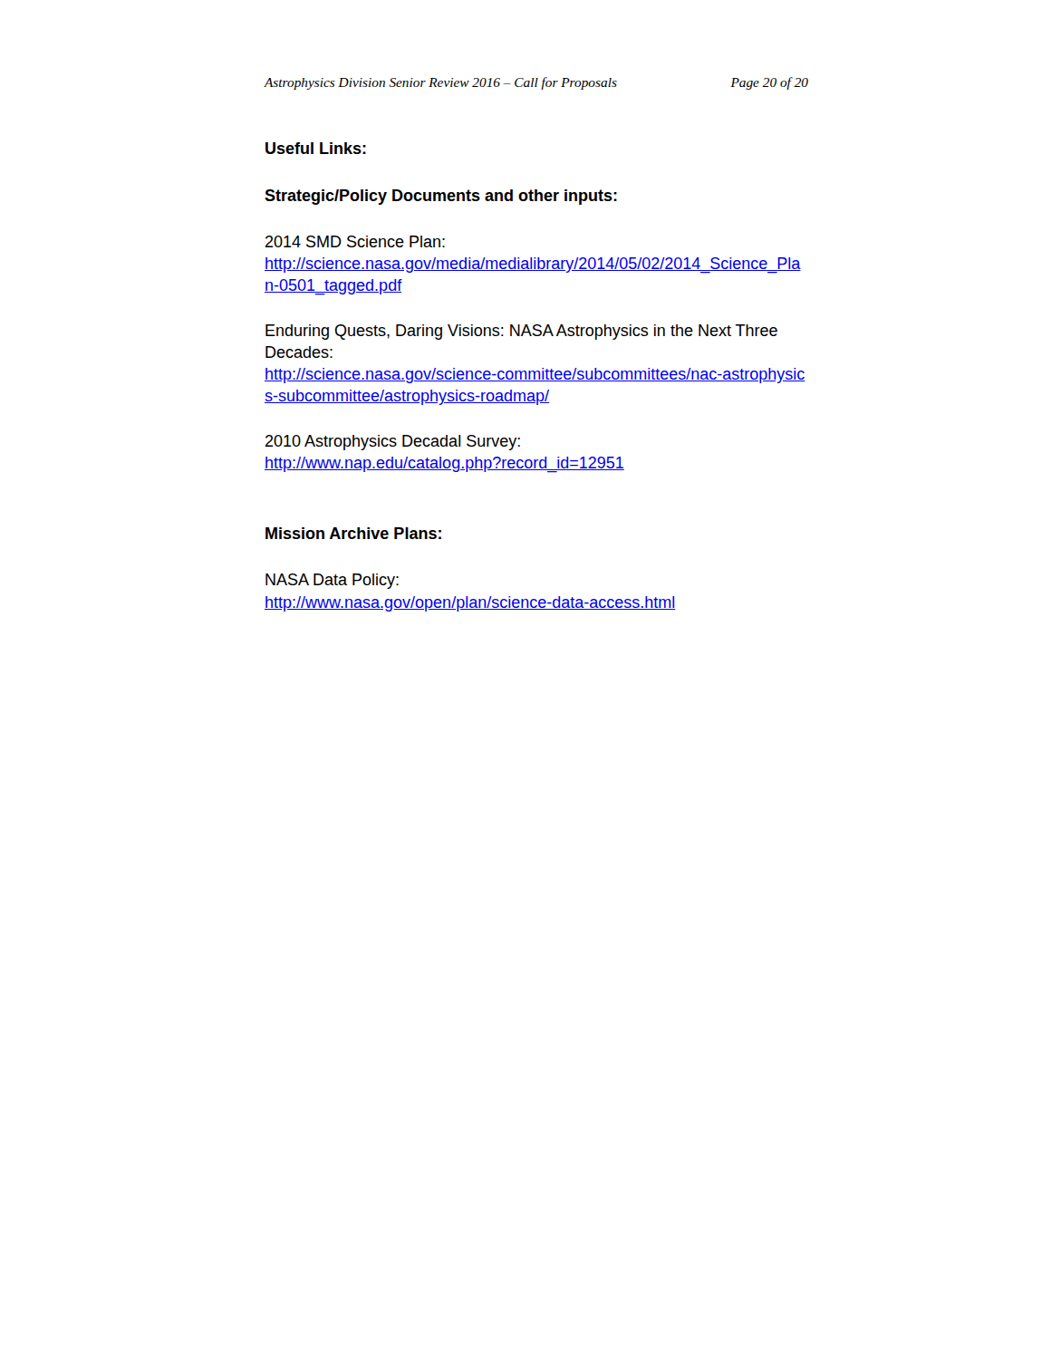Astrophysics Division Senior Review 2016 – Call for Proposals Page 20 of 20
Useful Links:
Strategic/Policy Documents and other inputs:
2014 SMD Science Plan:
http://science.nasa.gov/media/medialibrary/2014/05/02/2014_Science_Plan-0501_tagged.pdf
Enduring Quests, Daring Visions: NASA Astrophysics in the Next Three Decades:
http://science.nasa.gov/science-committee/subcommittees/nac-astrophysics-subcommittee/astrophysics-roadmap/
2010 Astrophysics Decadal Survey:
http://www.nap.edu/catalog.php?record_id=12951
Mission Archive Plans:
NASA Data Policy:
http://www.nasa.gov/open/plan/science-data-access.html